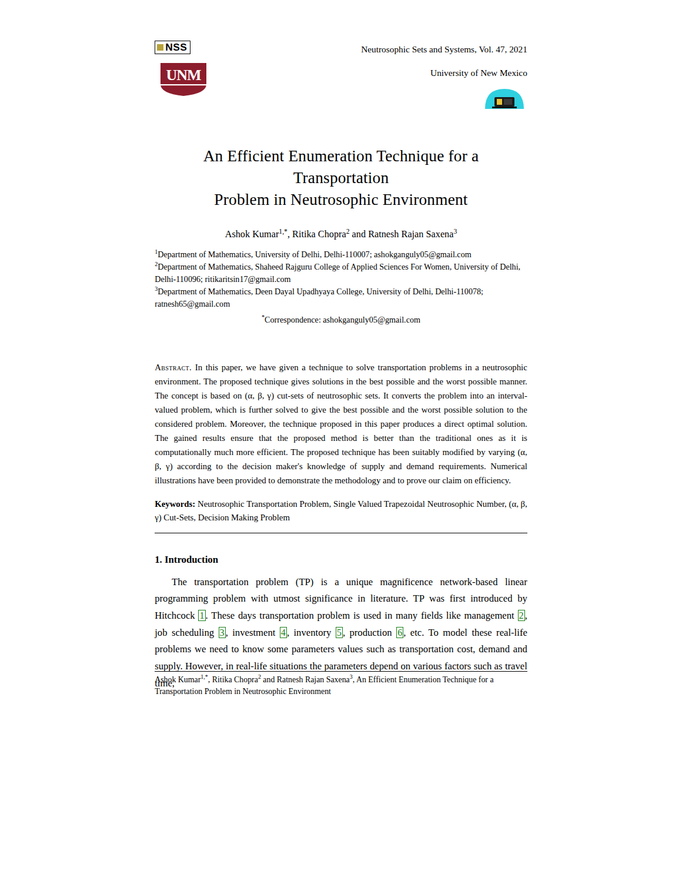NSS
Neutrosophic Sets and Systems, Vol. 47, 2021
UNM
University of New Mexico
An Efficient Enumeration Technique for a Transportation
Problem in Neutrosophic Environment
Ashok Kumar1,*, Ritika Chopra2 and Ratnesh Rajan Saxena3
1Department of Mathematics, University of Delhi, Delhi-110007; ashokganguly05@gmail.com
2Department of Mathematics, Shaheed Rajguru College of Applied Sciences For Women, University of Delhi,
Delhi-110096; ritikaritsin17@gmail.com
3Department of Mathematics, Deen Dayal Upadhyaya College, University of Delhi, Delhi-110078;
ratnesh65@gmail.com
*Correspondence: ashokganguly05@gmail.com
Abstract. In this paper, we have given a technique to solve transportation problems in a neutrosophic environment. The proposed technique gives solutions in the best possible and the worst possible manner. The concept is based on (α, β, γ) cut-sets of neutrosophic sets. It converts the problem into an interval-valued problem, which is further solved to give the best possible and the worst possible solution to the considered problem. Moreover, the technique proposed in this paper produces a direct optimal solution. The gained results ensure that the proposed method is better than the traditional ones as it is computationally much more efficient. The proposed technique has been suitably modified by varying (α, β, γ) according to the decision maker's knowledge of supply and demand requirements. Numerical illustrations have been provided to demonstrate the methodology and to prove our claim on efficiency.
Keywords: Neutrosophic Transportation Problem, Single Valued Trapezoidal Neutrosophic Number, (α, β, γ) Cut-Sets, Decision Making Problem
1. Introduction
The transportation problem (TP) is a unique magnificence network-based linear programming problem with utmost significance in literature. TP was first introduced by Hitchcock 1. These days transportation problem is used in many fields like management 2, job scheduling 3, investment 4, inventory 5, production 6, etc. To model these real-life problems we need to know some parameters values such as transportation cost, demand and supply. However, in real-life situations the parameters depend on various factors such as travel time,
Ashok Kumar1,*, Ritika Chopra2 and Ratnesh Rajan Saxena3, An Efficient Enumeration Technique for a Transportation Problem in Neutrosophic Environment